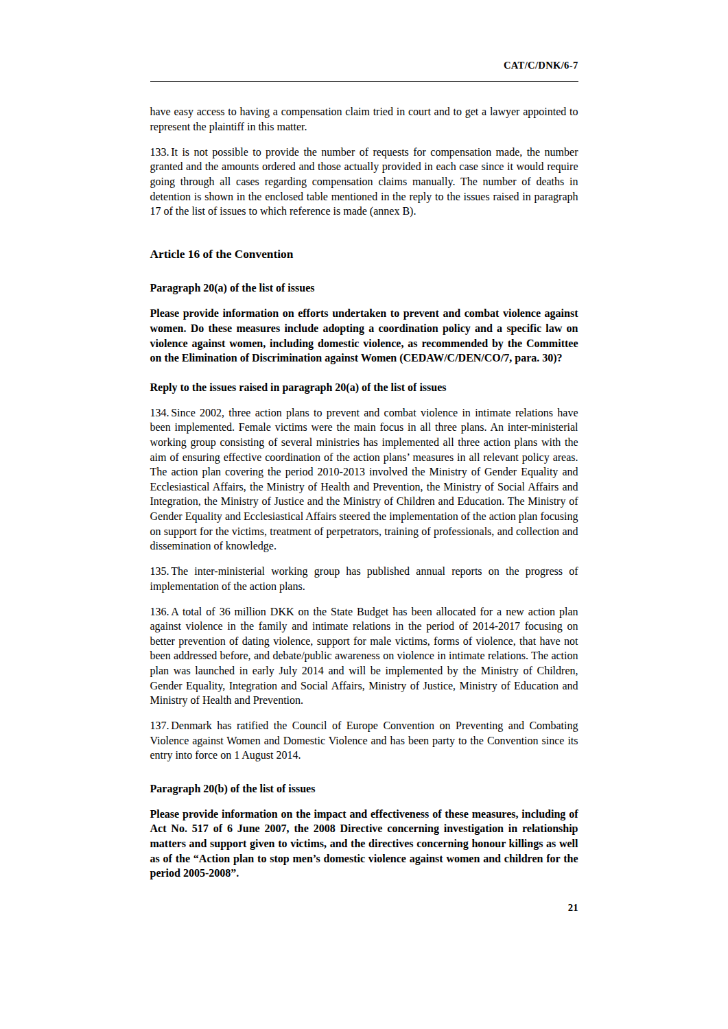CAT/C/DNK/6-7
have easy access to having a compensation claim tried in court and to get a lawyer appointed to represent the plaintiff in this matter.
133. It is not possible to provide the number of requests for compensation made, the number granted and the amounts ordered and those actually provided in each case since it would require going through all cases regarding compensation claims manually. The number of deaths in detention is shown in the enclosed table mentioned in the reply to the issues raised in paragraph 17 of the list of issues to which reference is made (annex B).
Article 16 of the Convention
Paragraph 20(a) of the list of issues
Please provide information on efforts undertaken to prevent and combat violence against women. Do these measures include adopting a coordination policy and a specific law on violence against women, including domestic violence, as recommended by the Committee on the Elimination of Discrimination against Women (CEDAW/C/DEN/CO/7, para. 30)?
Reply to the issues raised in paragraph 20(a) of the list of issues
134. Since 2002, three action plans to prevent and combat violence in intimate relations have been implemented. Female victims were the main focus in all three plans. An inter-ministerial working group consisting of several ministries has implemented all three action plans with the aim of ensuring effective coordination of the action plans’ measures in all relevant policy areas. The action plan covering the period 2010-2013 involved the Ministry of Gender Equality and Ecclesiastical Affairs, the Ministry of Health and Prevention, the Ministry of Social Affairs and Integration, the Ministry of Justice and the Ministry of Children and Education. The Ministry of Gender Equality and Ecclesiastical Affairs steered the implementation of the action plan focusing on support for the victims, treatment of perpetrators, training of professionals, and collection and dissemination of knowledge.
135. The inter-ministerial working group has published annual reports on the progress of implementation of the action plans.
136. A total of 36 million DKK on the State Budget has been allocated for a new action plan against violence in the family and intimate relations in the period of 2014-2017 focusing on better prevention of dating violence, support for male victims, forms of violence, that have not been addressed before, and debate/public awareness on violence in intimate relations. The action plan was launched in early July 2014 and will be implemented by the Ministry of Children, Gender Equality, Integration and Social Affairs, Ministry of Justice, Ministry of Education and Ministry of Health and Prevention.
137. Denmark has ratified the Council of Europe Convention on Preventing and Combating Violence against Women and Domestic Violence and has been party to the Convention since its entry into force on 1 August 2014.
Paragraph 20(b) of the list of issues
Please provide information on the impact and effectiveness of these measures, including of Act No. 517 of 6 June 2007, the 2008 Directive concerning investigation in relationship matters and support given to victims, and the directives concerning honour killings as well as of the “Action plan to stop men’s domestic violence against women and children for the period 2005-2008”.
21